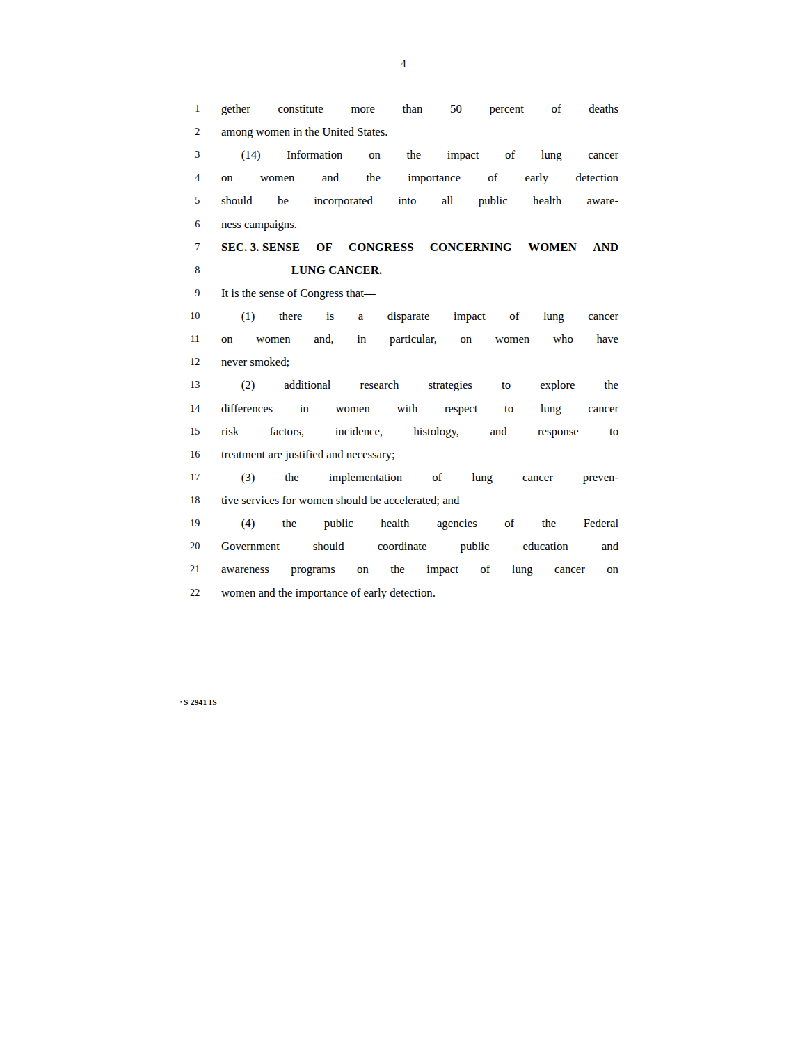4
gether constitute more than 50 percent of deaths
among women in the United States.
(14) Information on the impact of lung cancer
on women and the importance of early detection
should be incorporated into all public health aware-
ness campaigns.
SEC. 3. SENSE OF CONGRESS CONCERNING WOMEN AND
LUNG CANCER.
It is the sense of Congress that—
(1) there is adisparate impact of lung cancer
on women and, in particular, on women who have
never smoked;
(2) additional research strategies to explore the
differences in women with respect to lung cancer
risk factors, incidence, histology, and response to
treatment are justified and necessary;
(3) the implementation of lung cancer preven-
tive services for women should be accelerated; and
(4) the public health agencies of the Federal
Government should coordinate public education and
awareness programs on the impact of lung cancer on
women and the importance of early detection.
•S 2941 IS